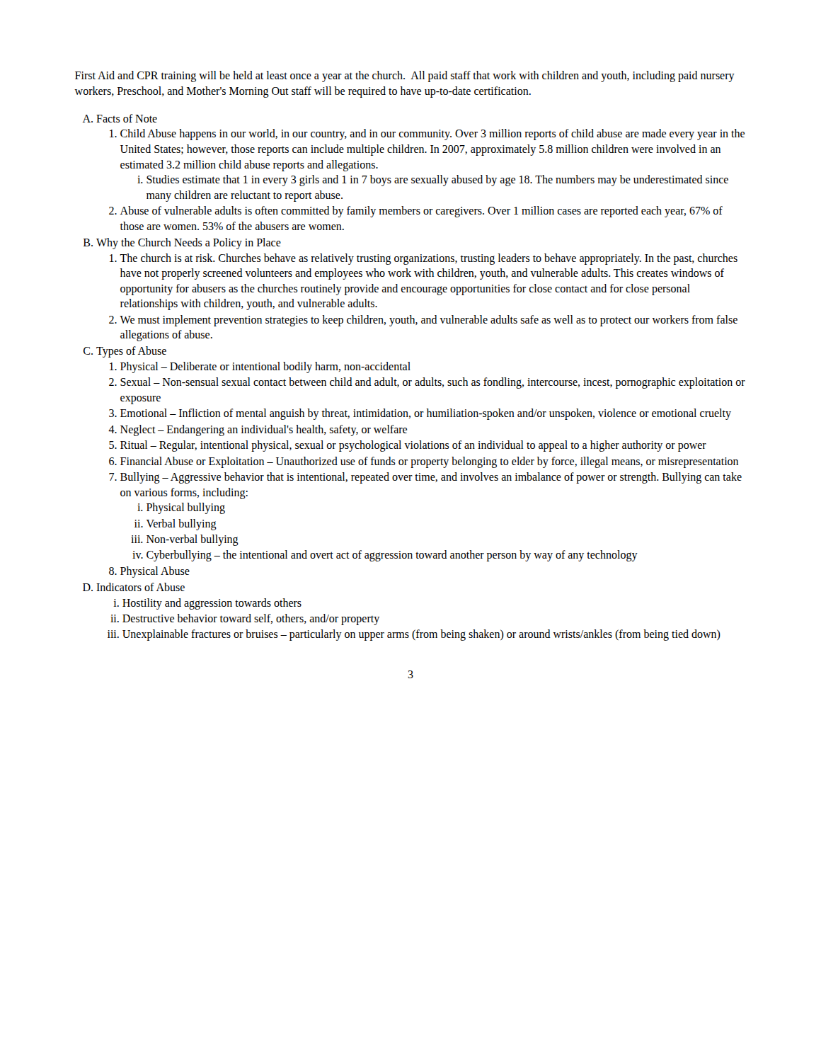First Aid and CPR training will be held at least once a year at the church. All paid staff that work with children and youth, including paid nursery workers, Preschool, and Mother's Morning Out staff will be required to have up-to-date certification.
Facts of Note
Child Abuse happens in our world, in our country, and in our community. Over 3 million reports of child abuse are made every year in the United States; however, those reports can include multiple children. In 2007, approximately 5.8 million children were involved in an estimated 3.2 million child abuse reports and allegations.
Studies estimate that 1 in every 3 girls and 1 in 7 boys are sexually abused by age 18. The numbers may be underestimated since many children are reluctant to report abuse.
Abuse of vulnerable adults is often committed by family members or caregivers. Over 1 million cases are reported each year, 67% of those are women. 53% of the abusers are women.
Why the Church Needs a Policy in Place
The church is at risk. Churches behave as relatively trusting organizations, trusting leaders to behave appropriately. In the past, churches have not properly screened volunteers and employees who work with children, youth, and vulnerable adults. This creates windows of opportunity for abusers as the churches routinely provide and encourage opportunities for close contact and for close personal relationships with children, youth, and vulnerable adults.
We must implement prevention strategies to keep children, youth, and vulnerable adults safe as well as to protect our workers from false allegations of abuse.
Types of Abuse
Physical – Deliberate or intentional bodily harm, non-accidental
Sexual – Non-sensual sexual contact between child and adult, or adults, such as fondling, intercourse, incest, pornographic exploitation or exposure
Emotional – Infliction of mental anguish by threat, intimidation, or humiliation-spoken and/or unspoken, violence or emotional cruelty
Neglect – Endangering an individual's health, safety, or welfare
Ritual – Regular, intentional physical, sexual or psychological violations of an individual to appeal to a higher authority or power
Financial Abuse or Exploitation – Unauthorized use of funds or property belonging to elder by force, illegal means, or misrepresentation
Bullying – Aggressive behavior that is intentional, repeated over time, and involves an imbalance of power or strength. Bullying can take on various forms, including:
Physical bullying
Verbal bullying
Non-verbal bullying
Cyberbullying – the intentional and overt act of aggression toward another person by way of any technology
Physical Abuse
Indicators of Abuse
Hostility and aggression towards others
Destructive behavior toward self, others, and/or property
Unexplainable fractures or bruises – particularly on upper arms (from being shaken) or around wrists/ankles (from being tied down)
3